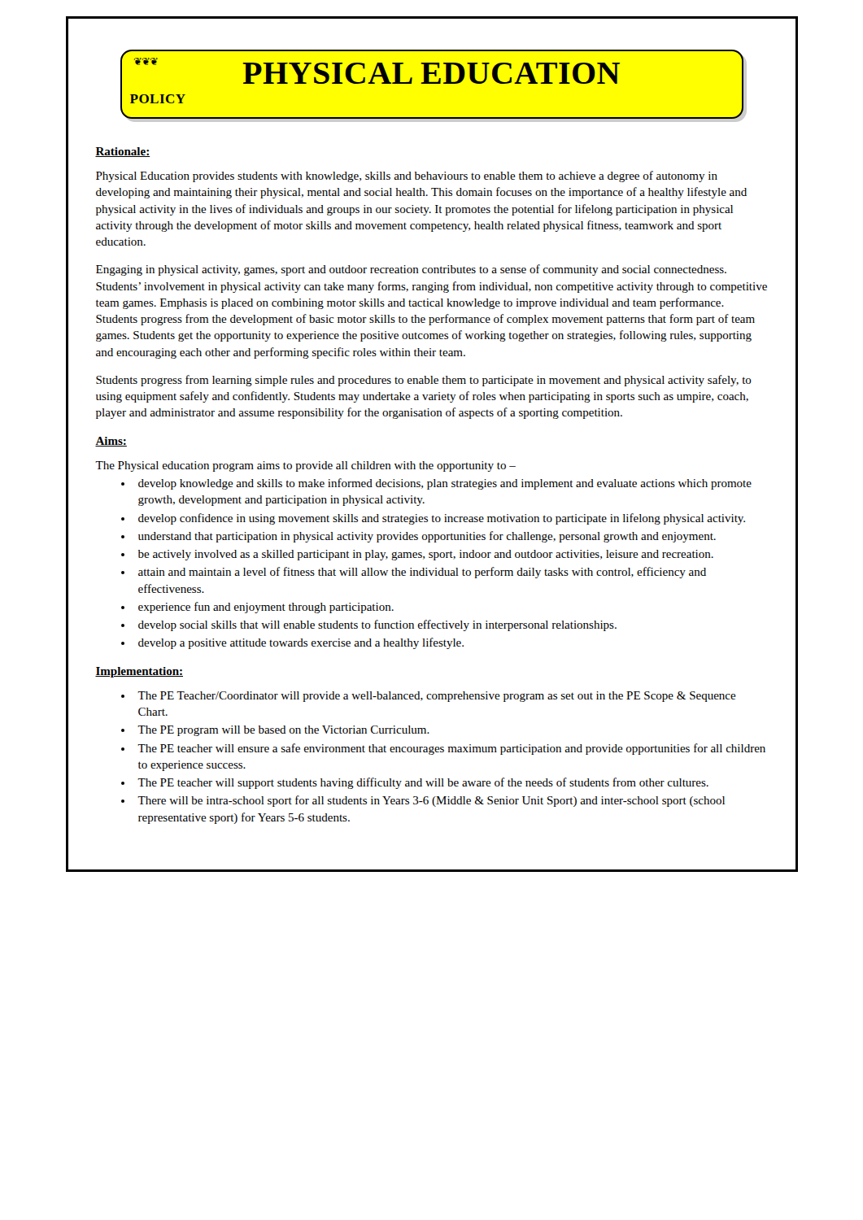❦❦❦
PHYSICAL EDUCATION
POLICY
Rationale:
Physical Education provides students with knowledge, skills and behaviours to enable them to achieve a degree of autonomy in developing and maintaining their physical, mental and social health. This domain focuses on the importance of a healthy lifestyle and physical activity in the lives of individuals and groups in our society. It promotes the potential for lifelong participation in physical activity through the development of motor skills and movement competency, health related physical fitness, teamwork and sport education.
Engaging in physical activity, games, sport and outdoor recreation contributes to a sense of community and social connectedness. Students’ involvement in physical activity can take many forms, ranging from individual, non competitive activity through to competitive team games. Emphasis is placed on combining motor skills and tactical knowledge to improve individual and team performance. Students progress from the development of basic motor skills to the performance of complex movement patterns that form part of team games. Students get the opportunity to experience the positive outcomes of working together on strategies, following rules, supporting and encouraging each other and performing specific roles within their team.
Students progress from learning simple rules and procedures to enable them to participate in movement and physical activity safely, to using equipment safely and confidently. Students may undertake a variety of roles when participating in sports such as umpire, coach, player and administrator and assume responsibility for the organisation of aspects of a sporting competition.
Aims:
The Physical education program aims to provide all children with the opportunity to –
develop knowledge and skills to make informed decisions, plan strategies and implement and evaluate actions which promote growth, development and participation in physical activity.
develop confidence in using movement skills and strategies to increase motivation to participate in lifelong physical activity.
understand that participation in physical activity provides opportunities for challenge, personal growth and enjoyment.
be actively involved as a skilled participant in play, games, sport, indoor and outdoor activities, leisure and recreation.
attain and maintain a level of fitness that will allow the individual to perform daily tasks with control, efficiency and effectiveness.
experience fun and enjoyment through participation.
develop social skills that will enable students to function effectively in interpersonal relationships.
develop a positive attitude towards exercise and a healthy lifestyle.
Implementation:
The PE Teacher/Coordinator will provide a well-balanced, comprehensive program as set out in the PE Scope & Sequence Chart.
The PE program will be based on the Victorian Curriculum.
The PE teacher will ensure a safe environment that encourages maximum participation and provide opportunities for all children to experience success.
The PE teacher will support students having difficulty and will be aware of the needs of students from other cultures.
There will be intra-school sport for all students in Years 3-6 (Middle & Senior Unit Sport) and inter-school sport (school representative sport) for Years 5-6 students.